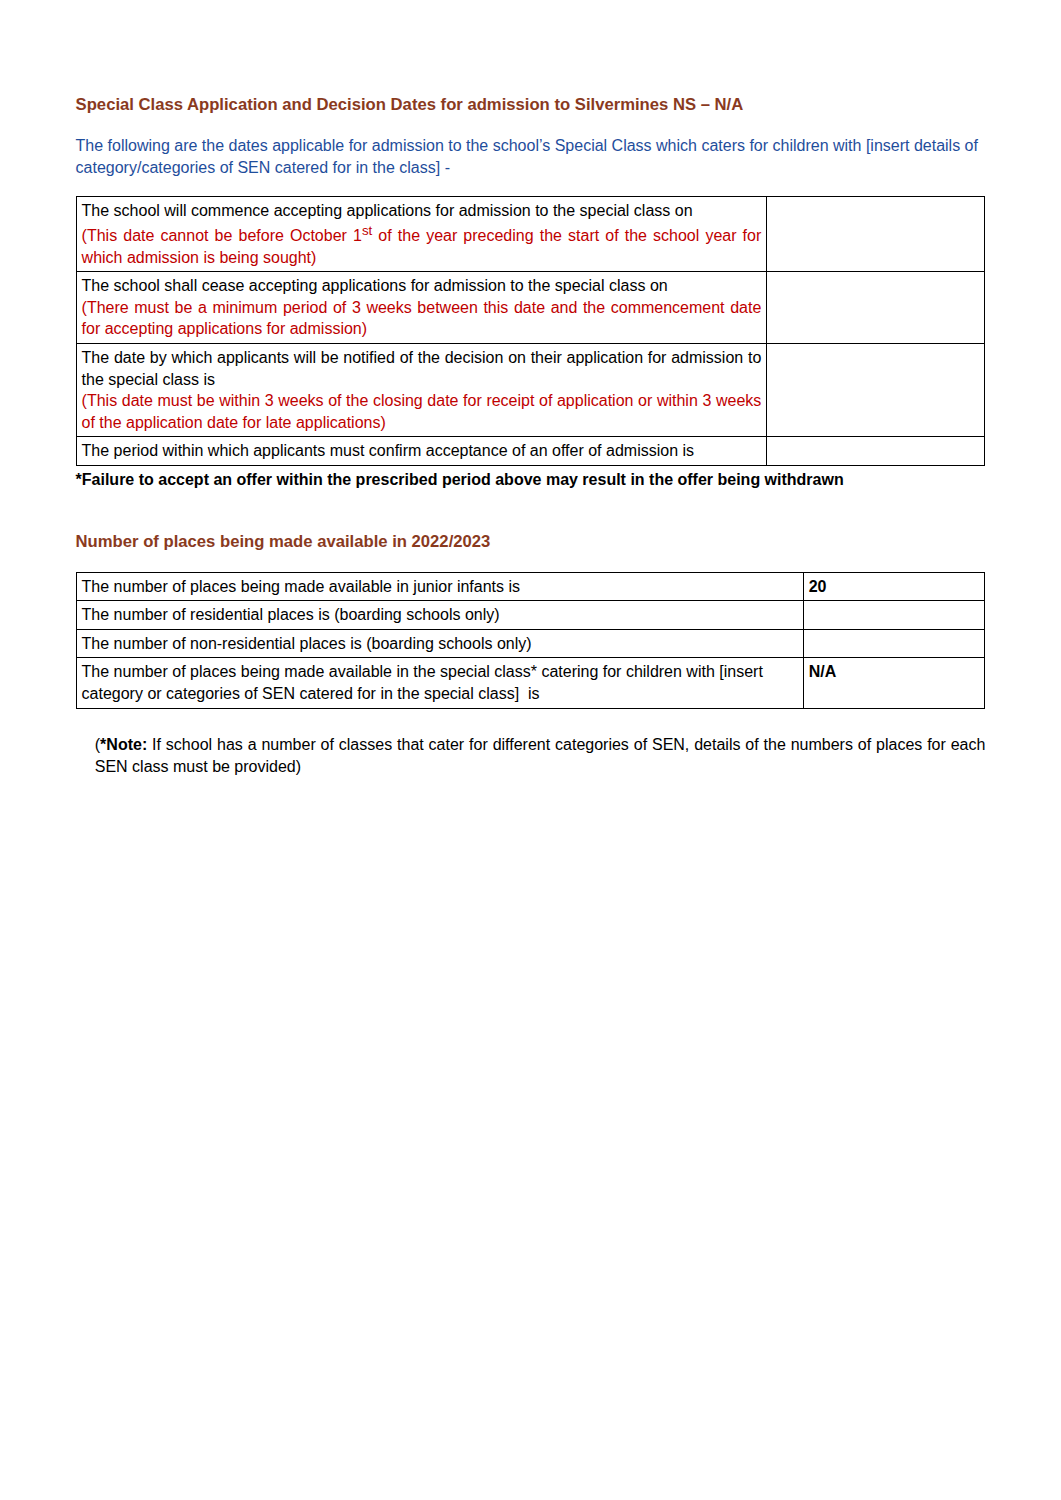Special Class Application and Decision Dates for admission to Silvermines NS – N/A
The following are the dates applicable for admission to the school’s Special Class which caters for children with [insert details of category/categories of SEN catered for in the class] -
| The school will commence accepting applications for admission to the special class on (This date cannot be before October 1 st of the year preceding the start of the school year for which admission is being sought) | |
| The school shall cease accepting applications for admission to the special class on (There must be a minimum period of 3 weeks between this date and the commencement date for accepting applications for admission) | |
| The date by which applicants will be notified of the decision on their application for admission to the special class is (This date must be within 3 weeks of the closing date for receipt of application or within 3 weeks of the application date for late applications) | |
| The period within which applicants must confirm acceptance of an offer of admission is | |
*Failure to accept an offer within the prescribed period above may result in the offer being withdrawn
Number of places being made available in 2022/2023
| The number of places being made available in junior infants is | 20 |
| The number of residential places is (boarding schools only) | |
| The number of non-residential places is (boarding schools only) | |
| The number of places being made available in the special class* catering for children with [insert category or categories of SEN catered for in the special class] is | N/A |
(*Note: If school has a number of classes that cater for different categories of SEN, details of the numbers of places for each SEN class must be provided)